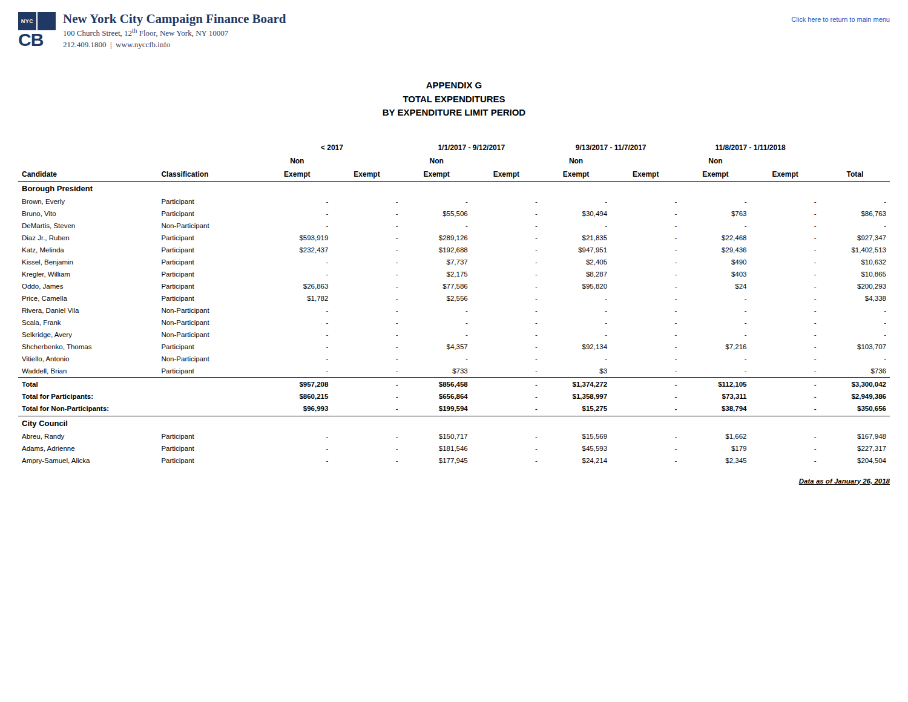Click here to return to main menu
NYC
CB
New York City Campaign Finance Board
100 Church Street, 12th Floor, New York, NY 10007
212.409.1800 | www.nyccfb.info
APPENDIX G
TOTAL EXPENDITURES
BY EXPENDITURE LIMIT PERIOD
| | | < 2017 | 1/1/2017 - 9/12/2017 | 9/13/2017 - 11/7/2017 | 11/8/2017 - 1/11/2018 | |
| --- | --- | --- | --- | --- | --- | --- |
| | | Non | | Non | | Non | | Non | | |
| Candidate | Classification | Exempt | Exempt | Exempt | Exempt | Exempt | Exempt | Exempt | Exempt | Total |
| Borough President |
| Brown, Everly | Participant | - | - | - | - | - | - | - | - | - |
| Bruno, Vito | Participant | - | - | $55,506 | - | $30,494 | - | $763 | - | $86,763 |
| DeMartis, Steven | Non-Participant | - | - | - | - | - | - | - | - | - |
| Diaz Jr., Ruben | Participant | $593,919 | - | $289,126 | - | $21,835 | - | $22,468 | - | $927,347 |
| Katz, Melinda | Participant | $232,437 | - | $192,688 | - | $947,951 | - | $29,436 | - | $1,402,513 |
| Kissel, Benjamin | Participant | - | - | $7,737 | - | $2,405 | - | $490 | - | $10,632 |
| Kregler, William | Participant | - | - | $2,175 | - | $8,287 | - | $403 | - | $10,865 |
| Oddo, James | Participant | $26,863 | - | $77,586 | - | $95,820 | - | $24 | - | $200,293 |
| Price, Camella | Participant | $1,782 | - | $2,556 | - | - | - | - | - | $4,338 |
| Rivera, Daniel Vila | Non-Participant | - | - | - | - | - | - | - | - | - |
| Scala, Frank | Non-Participant | - | - | - | - | - | - | - | - | - |
| Selkridge, Avery | Non-Participant | - | - | - | - | - | - | - | - | - |
| Shcherbenko, Thomas | Participant | - | - | $4,357 | - | $92,134 | - | $7,216 | - | $103,707 |
| Vitiello, Antonio | Non-Participant | - | - | - | - | - | - | - | - | - |
| Waddell, Brian | Participant | - | - | $733 | - | $3 | - | - | - | $736 |
| Total | | $957,208 | - | $856,458 | - | $1,374,272 | - | $112,105 | - | $3,300,042 |
| Total for Participants: | | $860,215 | - | $656,864 | - | $1,358,997 | - | $73,311 | - | $2,949,386 |
| Total for Non-Participants: | | $96,993 | - | $199,594 | - | $15,275 | - | $38,794 | - | $350,656 |
| City Council |
| Abreu, Randy | Participant | - | - | $150,717 | - | $15,569 | - | $1,662 | - | $167,948 |
| Adams, Adrienne | Participant | - | - | $181,546 | - | $45,593 | - | $179 | - | $227,317 |
| Ampry-Samuel, Alicka | Participant | - | - | $177,945 | - | $24,214 | - | $2,345 | - | $204,504 |
Data as of January 26, 2018